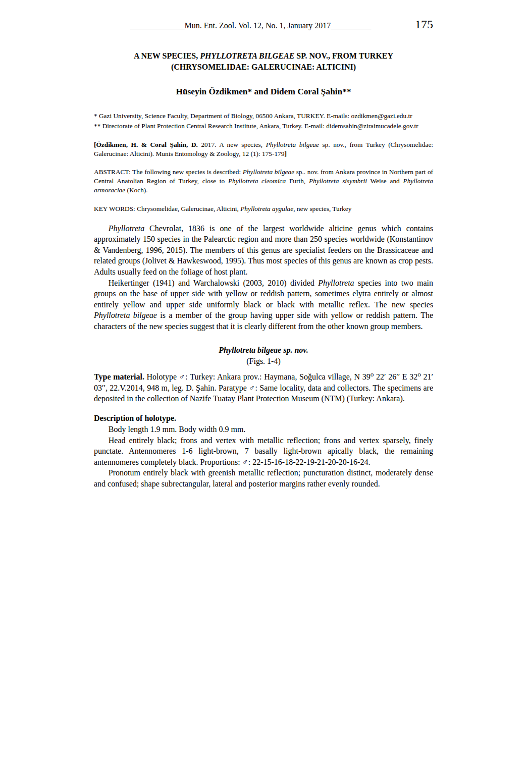_______________Mun. Ent. Zool. Vol. 12, No. 1, January 2017___________
175
A new species, Phyllotreta bilgeae sp. nov., from Turkey (Chrysomelidae: Galerucinae: Alticini)
Hüseyin Özdikmen* and Didem Coral Şahin**
* Gazi University, Science Faculty, Department of Biology, 06500 Ankara, TURKEY. E-mails: ozdikmen@gazi.edu.tr
** Directorate of Plant Protection Central Research Institute, Ankara, Turkey. E-mail: didemsahin@ziraimucadele.gov.tr
[Özdikmen, H. & Coral Şahin, D. 2017. A new species, Phyllotreta bilgeae sp. nov., from Turkey (Chrysomelidae: Galerucinae: Alticini). Munis Entomology & Zoology, 12 (1): 175-179]
ABSTRACT: The following new species is described: Phyllotreta bilgeae sp.. nov. from Ankara province in Northern part of Central Anatolian Region of Turkey, close to Phyllotreta cleomica Furth, Phyllotreta sisymbrii Weise and Phyllotreta armoraciae (Koch).
KEY WORDS: Chrysomelidae, Galerucinae, Alticini, Phyllotreta aygulae, new species, Turkey
Phyllotreta Chevrolat, 1836 is one of the largest worldwide alticine genus which contains approximately 150 species in the Palearctic region and more than 250 species worldwide (Konstantinov & Vandenberg, 1996, 2015). The members of this genus are specialist feeders on the Brassicaceae and related groups (Jolivet & Hawkeswood, 1995). Thus most species of this genus are known as crop pests. Adults usually feed on the foliage of host plant.
Heikertinger (1941) and Warchalowski (2003, 2010) divided Phyllotreta species into two main groups on the base of upper side with yellow or reddish pattern, sometimes elytra entirely or almost entirely yellow and upper side uniformly black or black with metallic reflex. The new species Phyllotreta bilgeae is a member of the group having upper side with yellow or reddish pattern. The characters of the new species suggest that it is clearly different from the other known group members.
Phyllotreta bilgeae sp. nov.
(Figs. 1-4)
Type material. Holotype ♂: Turkey: Ankara prov.: Haymana, Soğulca village, N 39o 22ʹ 26ʹʹ E 32o 21ʹ 03ʹʹ, 22.V.2014, 948 m, leg. D. Şahin. Paratype ♂: Same locality, data and collectors. The specimens are deposited in the collection of Nazife Tuatay Plant Protection Museum (NTM) (Turkey: Ankara).
Description of holotype.
Body length 1.9 mm. Body width 0.9 mm.
Head entirely black; frons and vertex with metallic reflection; frons and vertex sparsely, finely punctate. Antennomeres 1-6 light-brown, 7 basally light-brown apically black, the remaining antennomeres completely black. Proportions: ♂: 22-15-16-18-22-19-21-20-20-16-24.
Pronotum entirely black with greenish metallic reflection; puncturation distinct, moderately dense and confused; shape subrectangular, lateral and posterior margins rather evenly rounded.